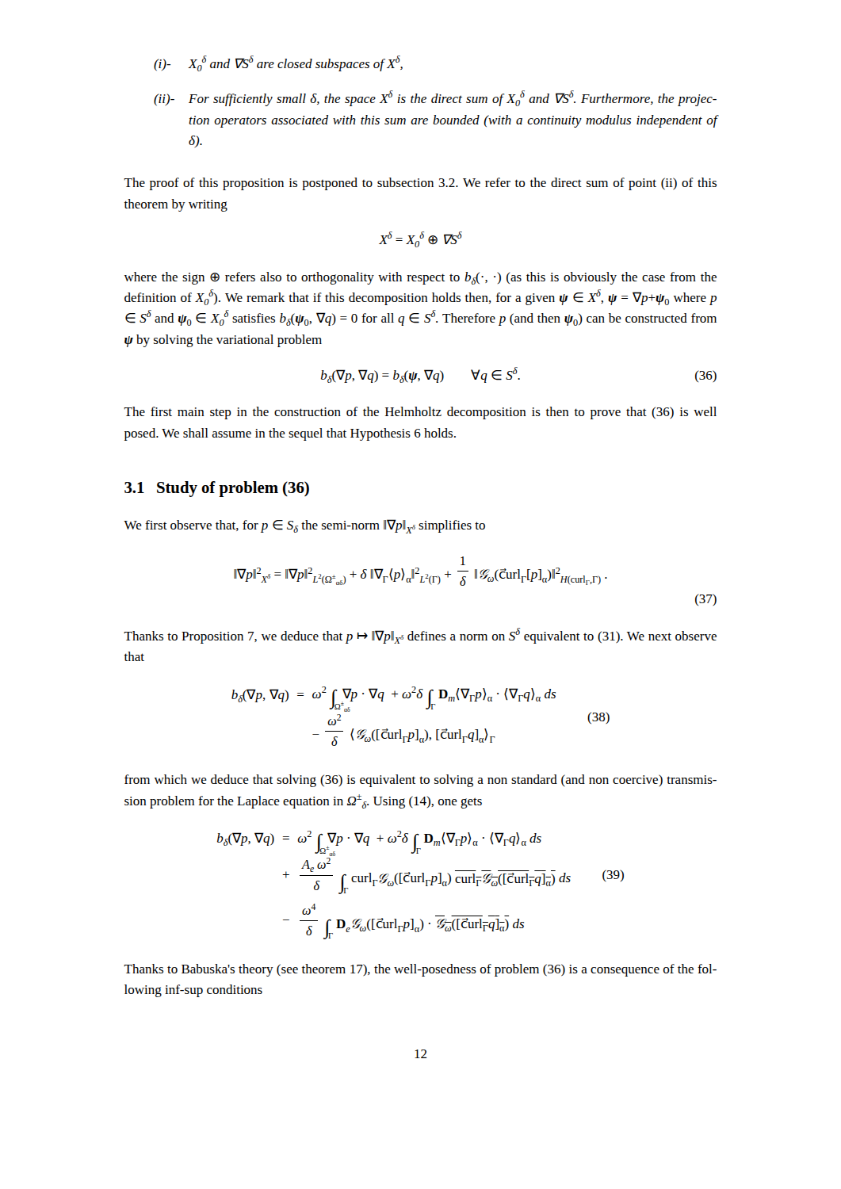(i)- X0δ and ∇Sδ are closed subspaces of Xδ,
(ii)- For sufficiently small δ, the space Xδ is the direct sum of X0δ and ∇Sδ. Furthermore, the projection operators associated with this sum are bounded (with a continuity modulus independent of δ).
The proof of this proposition is postponed to subsection 3.2. We refer to the direct sum of point (ii) of this theorem by writing
Xδ = X0δ ⊕ ∇Sδ
where the sign ⊕ refers also to orthogonality with respect to bδ(·, ·) (as this is obviously the case from the definition of X0δ). We remark that if this decomposition holds then, for a given ψ ∈ Xδ, ψ = ∇p+ψ0 where p ∈ Sδ and ψ0 ∈ X0δ satisfies bδ(ψ0, ∇q) = 0 for all q ∈ Sδ. Therefore p (and then ψ0) can be constructed from ψ by solving the variational problem
bδ(∇p, ∇q) = bδ(ψ, ∇q) ∀q ∈ Sδ. (36)
The first main step in the construction of the Helmholtz decomposition is then to prove that (36) is well posed. We shall assume in the sequel that Hypothesis 6 holds.
3.1 Study of problem (36)
We first observe that, for p ∈ Sδ the semi-norm ‖∇p‖Xδ simplifies to
‖∇p‖2Xδ = ‖∇p‖2L2(Ω±αδ) + δ ‖∇Γ⟨p⟩α‖2L2(Γ) + 1 δ ‖𝒢ω(c⃗urlΓ[p]α)‖2H(curlΓ,Γ) .
(37)
Thanks to Proposition 7, we deduce that p ↦ ‖∇p‖Xδ defines a norm on Sδ equivalent to (31). We next observe that
| b δ (∇ p , ∇ q ) | = | ω 2 ∫ Ω ± αδ ∇ p · ∇ q + ω 2 δ ∫ Γ D m ⟨∇ Γ p ⟩ α · ⟨∇ Γ q ⟩ α ds | (38) |
| | | − ω 2 δ ⟨ 𝒢 ω ([c⃗url Γ p ] α ), [c⃗url Γ q ] α ⟩ Γ |
from which we deduce that solving (36) is equivalent to solving a non standard (and non coercive) transmission problem for the Laplace equation in Ω±δ. Using (14), one gets
| b δ (∇ p , ∇ q ) | = | ω 2 ∫ Ω ± αδ ∇ p · ∇ q + ω 2 δ ∫ Γ D m ⟨∇ Γ p ⟩ α · ⟨∇ Γ q ⟩ α ds | |
| | + | A e ω 2 δ ∫ Γ curl Γ 𝒢 ω ([c⃗url Γ p ] α ) curl Γ 𝒢 ω ([c⃗url Γ q ] α ) ds | (39) |
| | − | ω 4 δ ∫ Γ D e 𝒢 ω ([c⃗url Γ p ] α ) · 𝒢 ω ([c⃗url Γ q ] α ) ds | |
Thanks to Babuska's theory (see theorem 17), the well-posedness of problem (36) is a consequence of the following inf-sup conditions
12